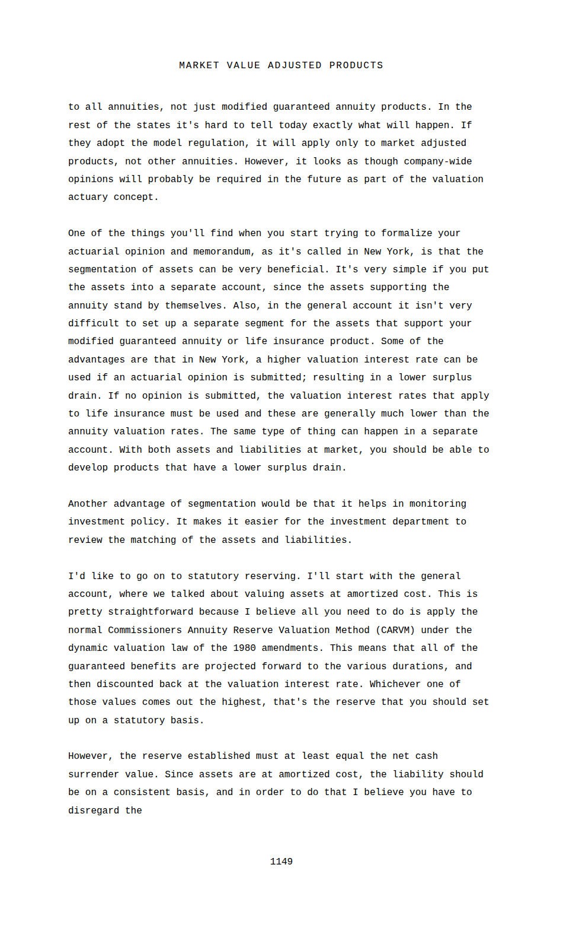MARKET VALUE ADJUSTED PRODUCTS
to all annuities, not just modified guaranteed annuity products. In the rest of the states it's hard to tell today exactly what will happen. If they adopt the model regulation, it will apply only to market adjusted products, not other annuities. However, it looks as though company-wide opinions will probably be required in the future as part of the valuation actuary concept.
One of the things you'll find when you start trying to formalize your actuarial opinion and memorandum, as it's called in New York, is that the segmentation of assets can be very beneficial. It's very simple if you put the assets into a separate account, since the assets supporting the annuity stand by themselves. Also, in the general account it isn't very difficult to set up a separate segment for the assets that support your modified guaranteed annuity or life insurance product. Some of the advantages are that in New York, a higher valuation interest rate can be used if an actuarial opinion is submitted; resulting in a lower surplus drain. If no opinion is submitted, the valuation interest rates that apply to life insurance must be used and these are generally much lower than the annuity valuation rates. The same type of thing can happen in a separate account. With both assets and liabilities at market, you should be able to develop products that have a lower surplus drain.
Another advantage of segmentation would be that it helps in monitoring investment policy. It makes it easier for the investment department to review the matching of the assets and liabilities.
I'd like to go on to statutory reserving. I'll start with the general account, where we talked about valuing assets at amortized cost. This is pretty straightforward because I believe all you need to do is apply the normal Commissioners Annuity Reserve Valuation Method (CARVM) under the dynamic valuation law of the 1980 amendments. This means that all of the guaranteed benefits are projected forward to the various durations, and then discounted back at the valuation interest rate. Whichever one of those values comes out the highest, that's the reserve that you should set up on a statutory basis.
However, the reserve established must at least equal the net cash surrender value. Since assets are at amortized cost, the liability should be on a consistent basis, and in order to do that I believe you have to disregard the
1149